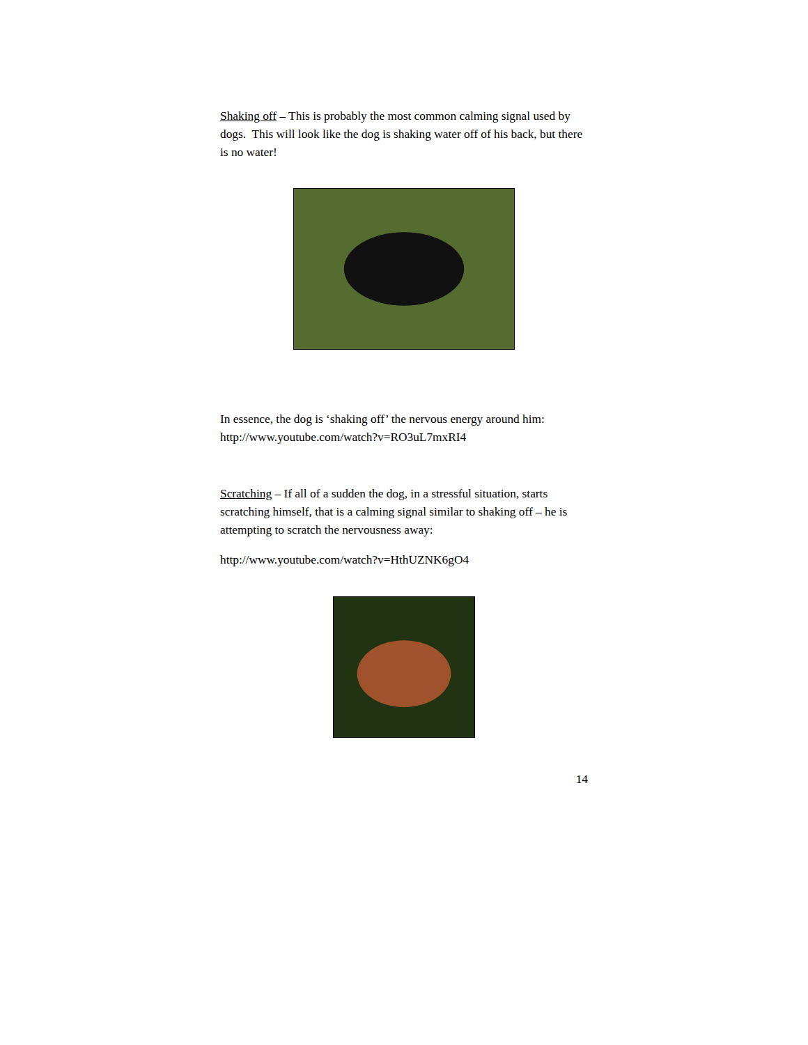Shaking off – This is probably the most common calming signal used by dogs. This will look like the dog is shaking water off of his back, but there is no water!
In essence, the dog is ‘shaking off’ the nervous energy around him:
http://www.youtube.com/watch?v=RO3uL7mxRI4
Scratching – If all of a sudden the dog, in a stressful situation, starts scratching himself, that is a calming signal similar to shaking off – he is attempting to scratch the nervousness away:
http://www.youtube.com/watch?v=HthUZNK6gO4
14